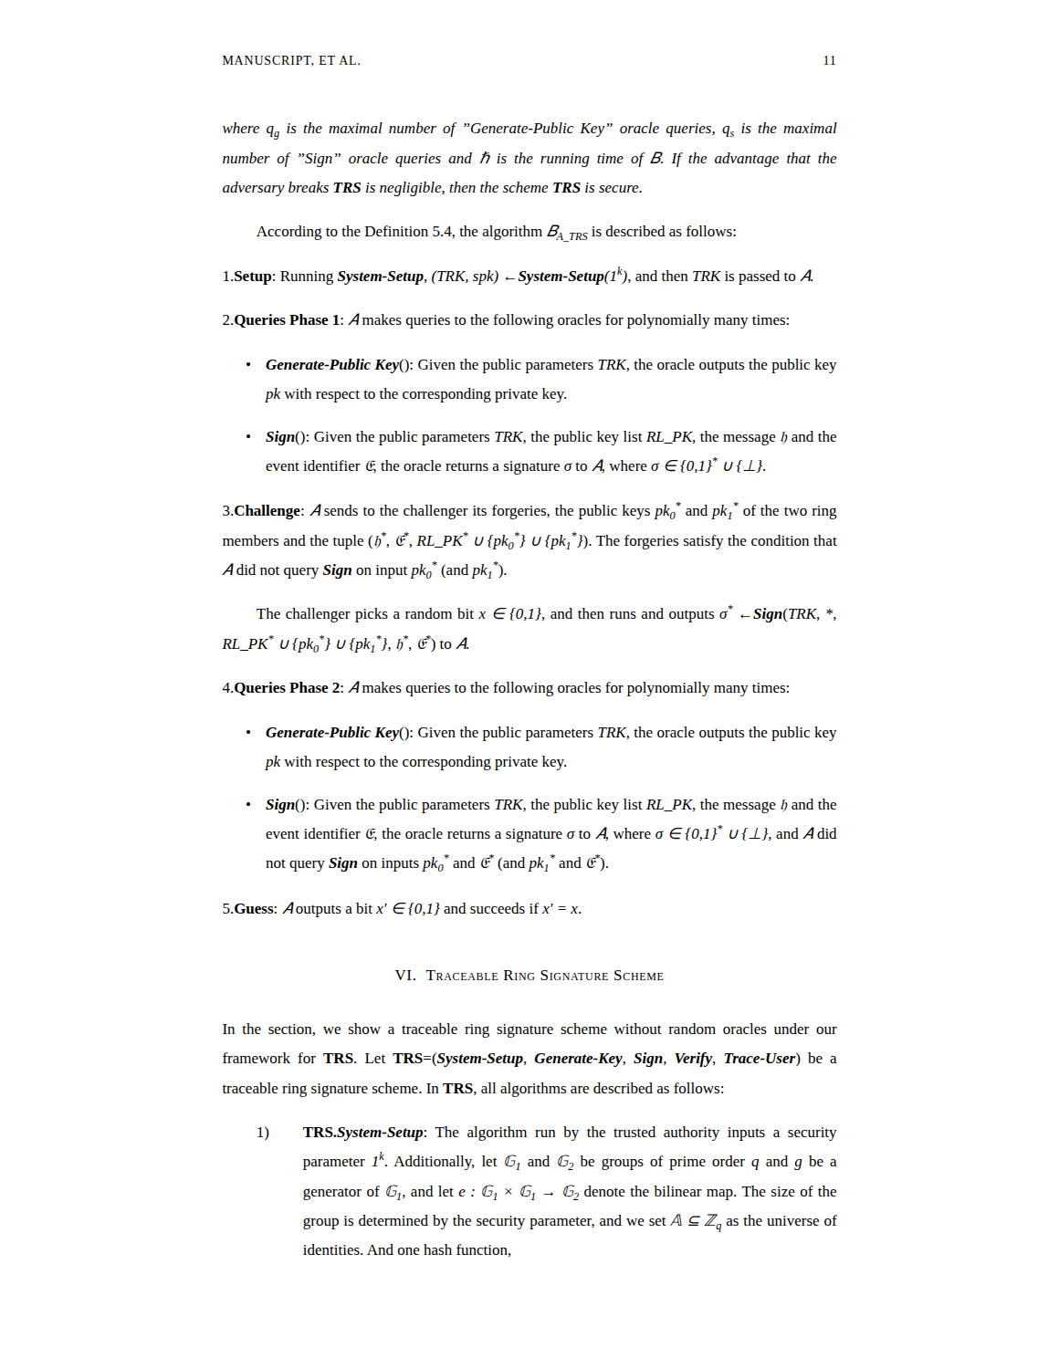Manuscript, et al. 11
where qg is the maximal number of ”Generate-Public Key” oracle queries, qs is the maximal number of ”Sign” oracle queries and ℏ is the running time of 𝐵. If the advantage that the adversary breaks TRS is negligible, then the scheme TRS is secure.
According to the Definition 5.4, the algorithm 𝐵A_TRS is described as follows:
1.Setup: Running System-Setup, (TRK, spk) ←System-Setup(1k), and then TRK is passed to 𝐴.
2.Queries Phase 1: 𝐴 makes queries to the following oracles for polynomially many times:
Generate-Public Key(): Given the public parameters TRK, the oracle outputs the public key pk with respect to the corresponding private key.
Sign(): Given the public parameters TRK, the public key list RL_PK, the message 𝔥 and the event identifier 𝔈, the oracle returns a signature σ to 𝐴, where σ ∈ {0,1}* ∪ {⊥}.
3.Challenge: 𝐴 sends to the challenger its forgeries, the public keys pk0* and pk1* of the two ring members and the tuple (𝔥*, 𝔈*, RL_PK* ∪ {pk0*} ∪ {pk1*}). The forgeries satisfy the condition that 𝐴 did not query Sign on input pk0* (and pk1*).
The challenger picks a random bit x ∈ {0,1}, and then runs and outputs σ* ←Sign(TRK, *, RL_PK* ∪ {pk0*} ∪ {pk1*}, 𝔥*, 𝔈*) to 𝐴.
4.Queries Phase 2: 𝐴 makes queries to the following oracles for polynomially many times:
Generate-Public Key(): Given the public parameters TRK, the oracle outputs the public key pk with respect to the corresponding private key.
Sign(): Given the public parameters TRK, the public key list RL_PK, the message 𝔥 and the event identifier 𝔈, the oracle returns a signature σ to 𝐴, where σ ∈ {0,1}* ∪ {⊥}, and 𝐴 did not query Sign on inputs pk0* and 𝔈* (and pk1* and 𝔈*).
5.Guess: 𝐴 outputs a bit x′ ∈ {0,1} and succeeds if x′ = x.
VI. Traceable Ring Signature Scheme
In the section, we show a traceable ring signature scheme without random oracles under our framework for TRS. Let TRS=(System-Setup, Generate-Key, Sign, Verify, Trace-User) be a traceable ring signature scheme. In TRS, all algorithms are described as follows:
TRS.System-Setup: The algorithm run by the trusted authority inputs a security parameter 1k. Additionally, let 𝔾1 and 𝔾2 be groups of prime order q and g be a generator of 𝔾1, and let e : 𝔾1 × 𝔾1 → 𝔾2 denote the bilinear map. The size of the group is determined by the security parameter, and we set 𝔸 ⊆ ℤq as the universe of identities. And one hash function,